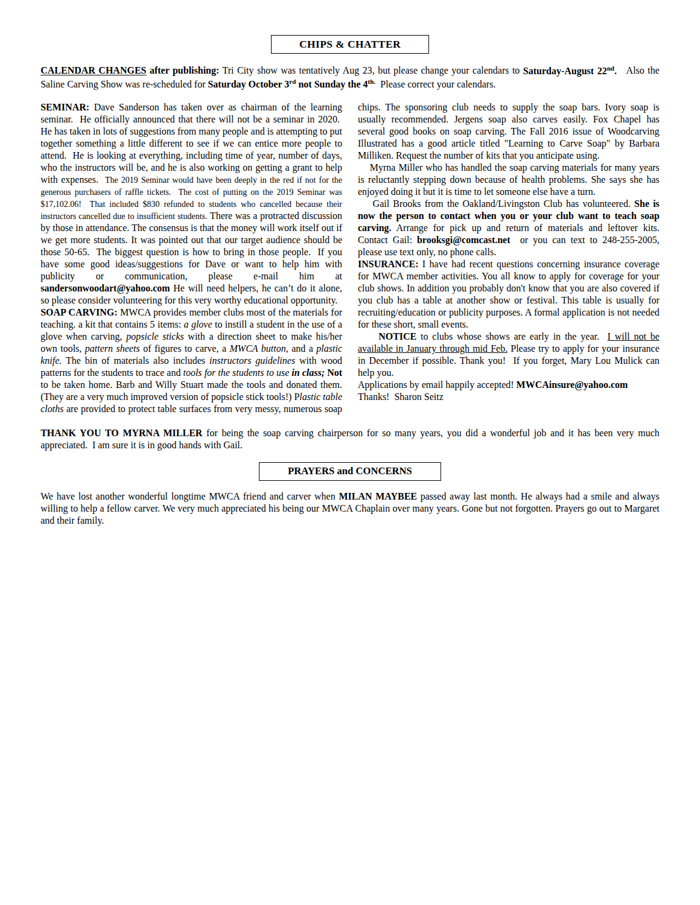CHIPS & CHATTER
CALENDAR CHANGES after publishing: Tri City show was tentatively Aug 23, but please change your calendars to Saturday-August 22nd. Also the Saline Carving Show was re-scheduled for Saturday October 3rd not Sunday the 4th. Please correct your calendars.
SEMINAR: Dave Sanderson has taken over as chairman of the learning seminar. He officially announced that there will not be a seminar in 2020. He has taken in lots of suggestions from many people and is attempting to put together something a little different to see if we can entice more people to attend. He is looking at everything, including time of year, number of days, who the instructors will be, and he is also working on getting a grant to help with expenses. The 2019 Seminar would have been deeply in the red if not for the generous purchasers of raffle tickets. The cost of putting on the 2019 Seminar was $17,102.06! That included $830 refunded to students who cancelled because their instructors cancelled due to insufficient students. There was a protracted discussion by those in attendance. The consensus is that the money will work itself out if we get more students. It was pointed out that our target audience should be those 50-65. The biggest question is how to bring in those people. If you have some good ideas/suggestions for Dave or want to help him with publicity or communication, please e-mail him at sandersonwoodart@yahoo.com He will need helpers, he can’t do it alone, so please consider volunteering for this very worthy educational opportunity.
SOAP CARVING: MWCA provides member clubs most of the materials for teaching. a kit that contains 5 items: a glove to instill a student in the use of a glove when carving, popsicle sticks with a direction sheet to make his/her own tools, pattern sheets of figures to carve, a MWCA button, and a plastic knife. The bin of materials also includes instructors guidelines with wood patterns for the students to trace and tools for the students to use in class; Not to be taken home. Barb and Willy Stuart made the tools and donated them. (They are a very much improved version of popsicle stick tools!) Plastic table cloths are provided to protect table surfaces from very messy, numerous soap chips. The sponsoring club needs to supply the soap bars. Ivory soap is usually recommended. Jergens soap also carves easily. Fox Chapel has several good books on soap carving. The Fall 2016 issue of Woodcarving Illustrated has a good article titled "Learning to Carve Soap" by Barbara Milliken. Request the number of kits that you anticipate using.
Myrna Miller who has handled the soap carving materials for many years is reluctantly stepping down because of health problems. She says she has enjoyed doing it but it is time to let someone else have a turn.
Gail Brooks from the Oakland/Livingston Club has volunteered. She is now the person to contact when you or your club want to teach soap carving. Arrange for pick up and return of materials and leftover kits. Contact Gail: brooksgi@comcast.net or you can text to 248-255-2005, please use text only, no phone calls.
INSURANCE: I have had recent questions concerning insurance coverage for MWCA member activities. You all know to apply for coverage for your club shows. In addition you probably don't know that you are also covered if you club has a table at another show or festival. This table is usually for recruiting/education or publicity purposes. A formal application is not needed for these short, small events.
NOTICE to clubs whose shows are early in the year. I will not be available in January through mid Feb. Please try to apply for your insurance in December if possible. Thank you! If you forget, Mary Lou Mulick can help you.
Applications by email happily accepted! MWCAinsure@yahoo.com
Thanks! Sharon Seitz
THANK YOU TO MYRNA MILLER for being the soap carving chairperson for so many years, you did a wonderful job and it has been very much appreciated. I am sure it is in good hands with Gail.
PRAYERS and CONCERNS
We have lost another wonderful longtime MWCA friend and carver when MILAN MAYBEE passed away last month. He always had a smile and always willing to help a fellow carver. We very much appreciated his being our MWCA Chaplain over many years. Gone but not forgotten. Prayers go out to Margaret and their family.